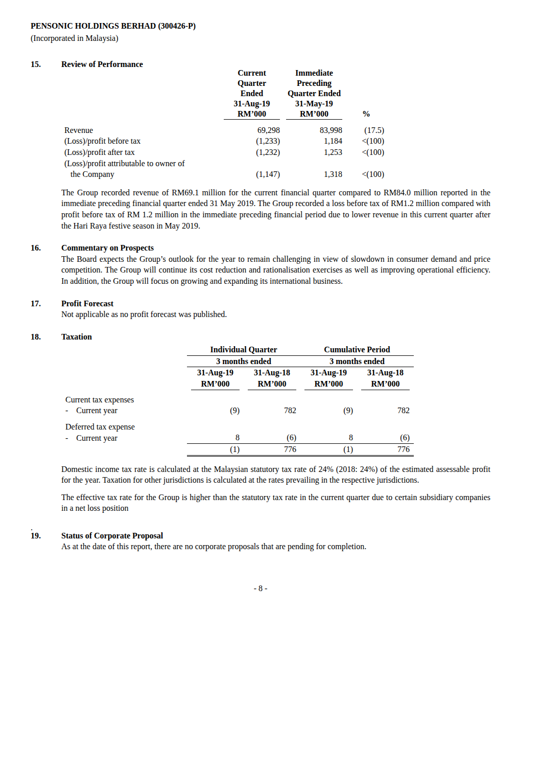PENSONIC HOLDINGS BERHAD (300426-P)
(Incorporated in Malaysia)
15.
Review of Performance
| | Current Quarter Ended 31-Aug-19 RM’000 | Immediate Preceding Quarter Ended 31-May-19 RM’000 | % |
| Revenue | 69,298 | 83,998 | (17.5) |
| (Loss)/profit before tax | (1,233) | 1,184 | <(100) |
| (Loss)/profit after tax | (1,232) | 1,253 | <(100) |
| (Loss)/profit attributable to owner of | | | |
| the Company | (1,147) | 1,318 | <(100) |
The Group recorded revenue of RM69.1 million for the current financial quarter compared to RM84.0 million reported in the immediate preceding financial quarter ended 31 May 2019. The Group recorded a loss before tax of RM1.2 million compared with profit before tax of RM 1.2 million in the immediate preceding financial period due to lower revenue in this current quarter after the Hari Raya festive season in May 2019.
16.
Commentary on Prospects
The Board expects the Group’s outlook for the year to remain challenging in view of slowdown in consumer demand and price competition. The Group will continue its cost reduction and rationalisation exercises as well as improving operational efficiency. In addition, the Group will focus on growing and expanding its international business.
17.
Profit Forecast
Not applicable as no profit forecast was published.
18.
Taxation
| | Individual Quarter | Cumulative Period |
| | 3 months ended | 3 months ended |
| | 31-Aug-19 RM’000 | 31-Aug-18 RM’000 | 31-Aug-19 RM’000 | 31-Aug-18 RM’000 |
| Current tax expenses | | | | |
| - Current year | (9) | 782 | (9) | 782 |
| Deferred tax expense | | | | |
| - Current year | 8 | (6) | 8 | (6) |
| | (1) | 776 | (1) | 776 |
Domestic income tax rate is calculated at the Malaysian statutory tax rate of 24% (2018: 24%) of the estimated assessable profit for the year. Taxation for other jurisdictions is calculated at the rates prevailing in the respective jurisdictions.
The effective tax rate for the Group is higher than the statutory tax rate in the current quarter due to certain subsidiary companies in a net loss position
.
19.
Status of Corporate Proposal
As at the date of this report, there are no corporate proposals that are pending for completion.
- 8 -